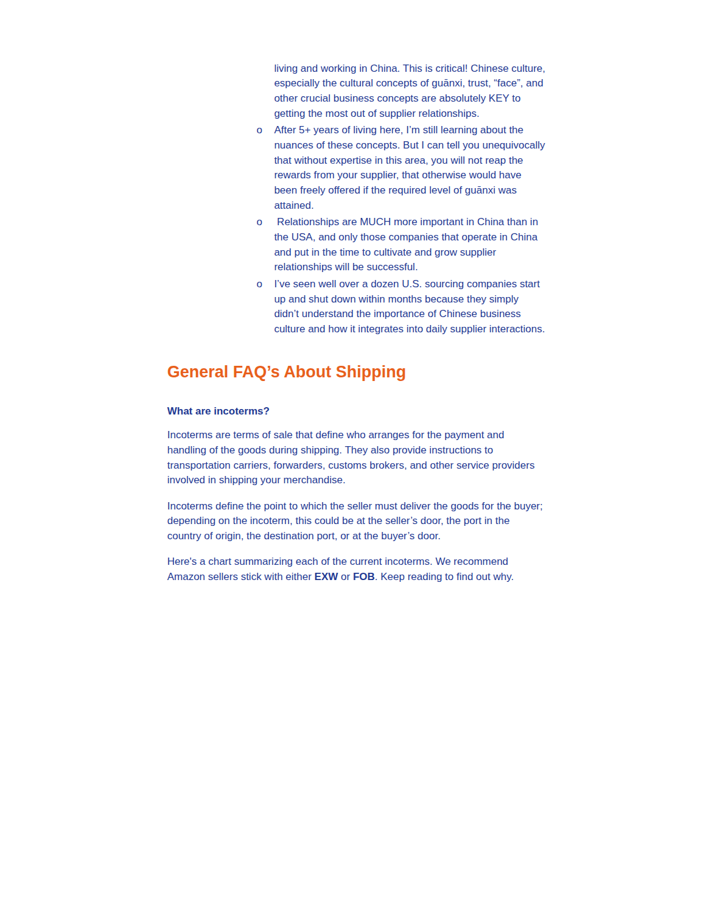living and working in China. This is critical! Chinese culture, especially the cultural concepts of guānxi, trust, “face”, and other crucial business concepts are absolutely KEY to getting the most out of supplier relationships.
After 5+ years of living here, I’m still learning about the nuances of these concepts. But I can tell you unequivocally that without expertise in this area, you will not reap the rewards from your supplier, that otherwise would have been freely offered if the required level of guānxi was attained.
Relationships are MUCH more important in China than in the USA, and only those companies that operate in China and put in the time to cultivate and grow supplier relationships will be successful.
I’ve seen well over a dozen U.S. sourcing companies start up and shut down within months because they simply didn’t understand the importance of Chinese business culture and how it integrates into daily supplier interactions.
General FAQ’s About Shipping
What are incoterms?
Incoterms are terms of sale that define who arranges for the payment and handling of the goods during shipping. They also provide instructions to transportation carriers, forwarders, customs brokers, and other service providers involved in shipping your merchandise.
Incoterms define the point to which the seller must deliver the goods for the buyer; depending on the incoterm, this could be at the seller’s door, the port in the country of origin, the destination port, or at the buyer’s door.
Here's a chart summarizing each of the current incoterms. We recommend Amazon sellers stick with either EXW or FOB. Keep reading to find out why.